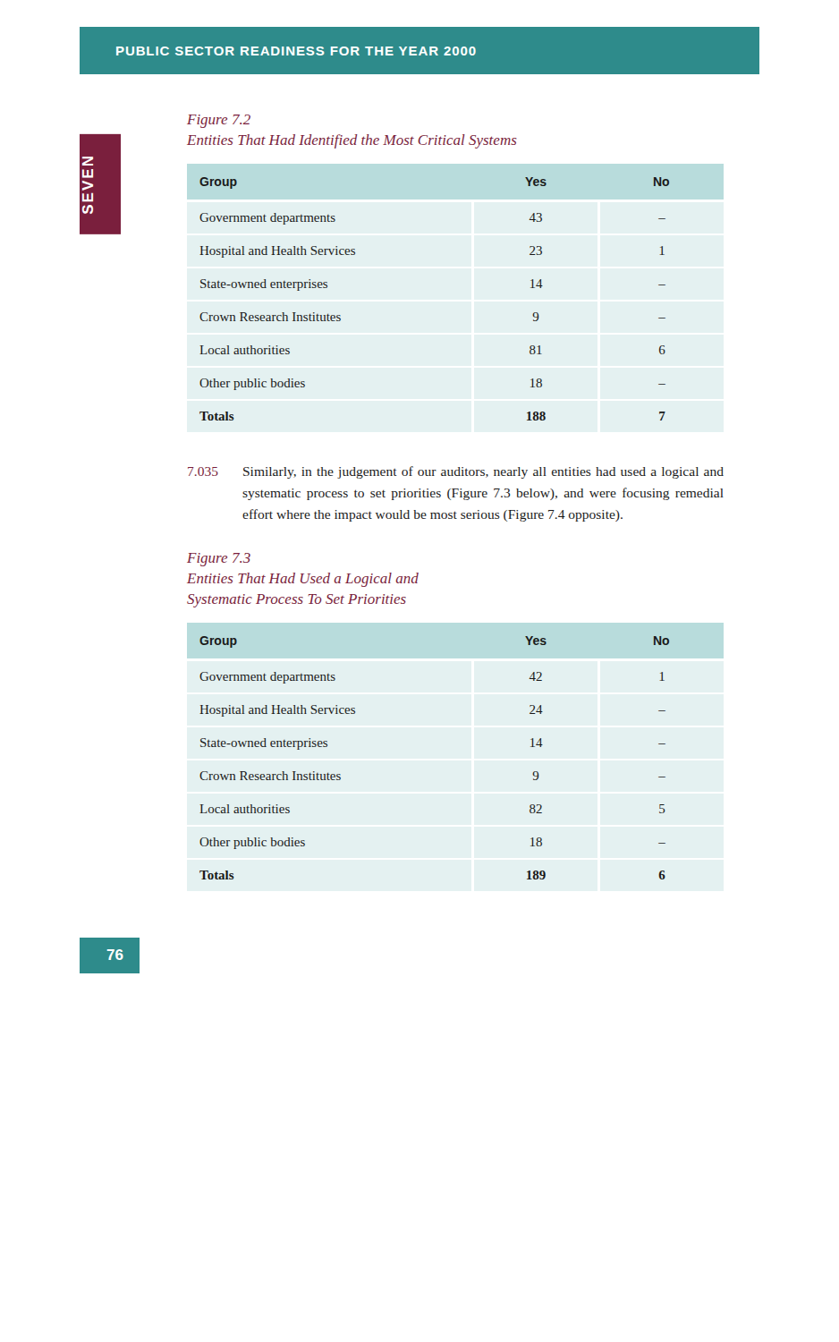PUBLIC SECTOR READINESS FOR THE YEAR 2000
SEVEN
Figure 7.2
Entities That Had Identified the Most Critical Systems
| Group | Yes | No |
| --- | --- | --- |
| Government departments | 43 | – |
| Hospital and Health Services | 23 | 1 |
| State-owned enterprises | 14 | – |
| Crown Research Institutes | 9 | – |
| Local authorities | 81 | 6 |
| Other public bodies | 18 | – |
| Totals | 188 | 7 |
7.035
Similarly, in the judgement of our auditors, nearly all entities had used a logical and systematic process to set priorities (Figure 7.3 below), and were focusing remedial effort where the impact would be most serious (Figure 7.4 opposite).
Figure 7.3
Entities That Had Used a Logical and
Systematic Process To Set Priorities
| Group | Yes | No |
| --- | --- | --- |
| Government departments | 42 | 1 |
| Hospital and Health Services | 24 | – |
| State-owned enterprises | 14 | – |
| Crown Research Institutes | 9 | – |
| Local authorities | 82 | 5 |
| Other public bodies | 18 | – |
| Totals | 189 | 6 |
76